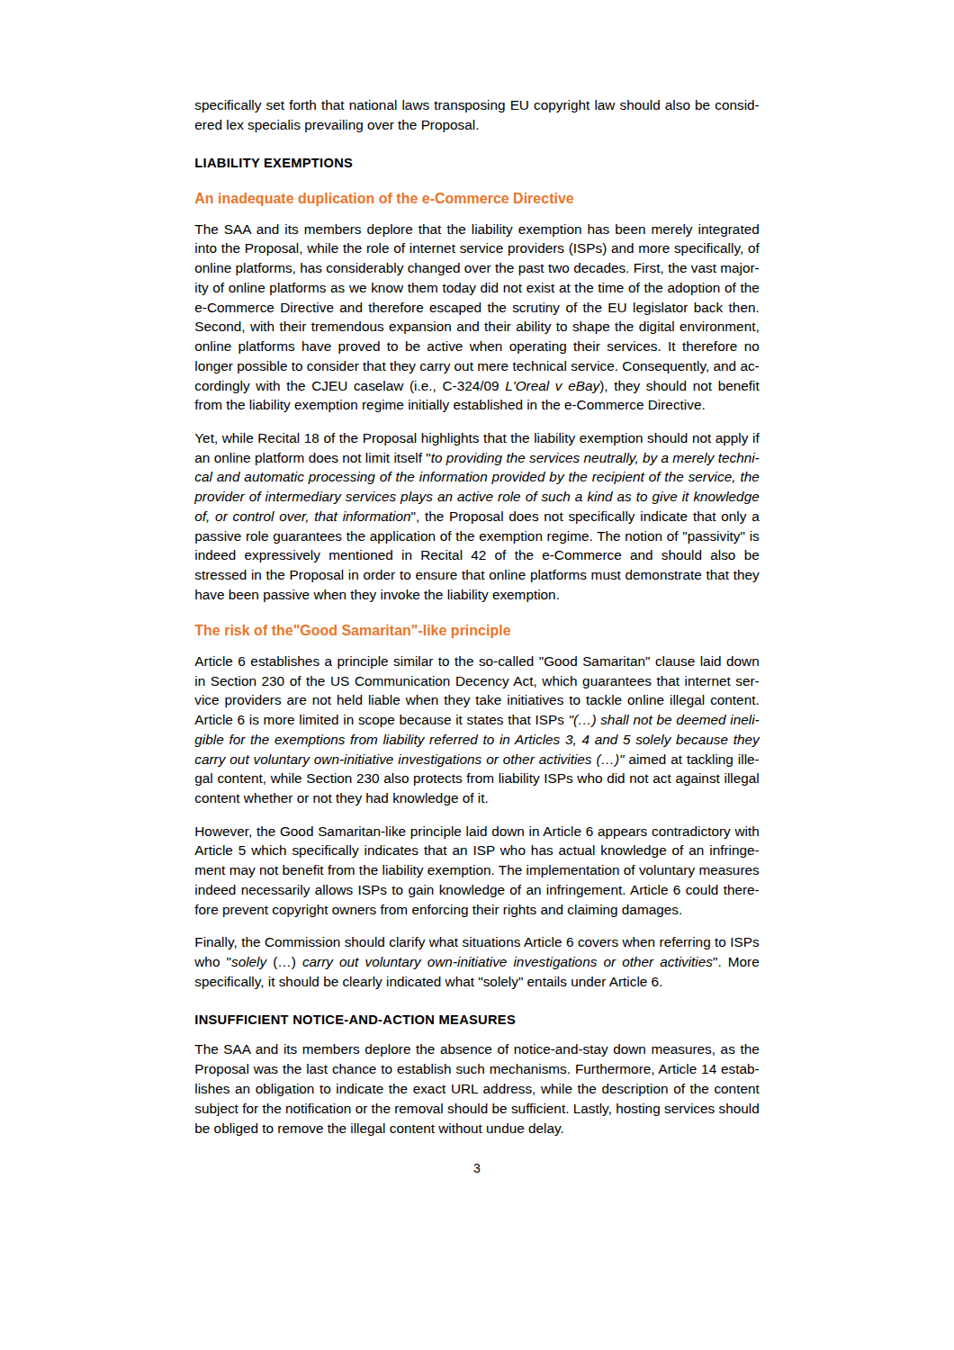specifically set forth that national laws transposing EU copyright law should also be considered lex specialis prevailing over the Proposal.
Liability exemptions
An inadequate duplication of the e-Commerce Directive
The SAA and its members deplore that the liability exemption has been merely integrated into the Proposal, while the role of internet service providers (ISPs) and more specifically, of online platforms, has considerably changed over the past two decades. First, the vast majority of online platforms as we know them today did not exist at the time of the adoption of the e-Commerce Directive and therefore escaped the scrutiny of the EU legislator back then. Second, with their tremendous expansion and their ability to shape the digital environment, online platforms have proved to be active when operating their services. It therefore no longer possible to consider that they carry out mere technical service. Consequently, and accordingly with the CJEU caselaw (i.e., C-324/09 L'Oreal v eBay), they should not benefit from the liability exemption regime initially established in the e-Commerce Directive.
Yet, while Recital 18 of the Proposal highlights that the liability exemption should not apply if an online platform does not limit itself "to providing the services neutrally, by a merely technical and automatic processing of the information provided by the recipient of the service, the provider of intermediary services plays an active role of such a kind as to give it knowledge of, or control over, that information", the Proposal does not specifically indicate that only a passive role guarantees the application of the exemption regime. The notion of "passivity" is indeed expressively mentioned in Recital 42 of the e-Commerce and should also be stressed in the Proposal in order to ensure that online platforms must demonstrate that they have been passive when they invoke the liability exemption.
The risk of the"Good Samaritan"-like principle
Article 6 establishes a principle similar to the so-called "Good Samaritan" clause laid down in Section 230 of the US Communication Decency Act, which guarantees that internet service providers are not held liable when they take initiatives to tackle online illegal content. Article 6 is more limited in scope because it states that ISPs "(…) shall not be deemed ineligible for the exemptions from liability referred to in Articles 3, 4 and 5 solely because they carry out voluntary own-initiative investigations or other activities (…)" aimed at tackling illegal content, while Section 230 also protects from liability ISPs who did not act against illegal content whether or not they had knowledge of it.
However, the Good Samaritan-like principle laid down in Article 6 appears contradictory with Article 5 which specifically indicates that an ISP who has actual knowledge of an infringement may not benefit from the liability exemption. The implementation of voluntary measures indeed necessarily allows ISPs to gain knowledge of an infringement. Article 6 could therefore prevent copyright owners from enforcing their rights and claiming damages.
Finally, the Commission should clarify what situations Article 6 covers when referring to ISPs who "solely (…) carry out voluntary own-initiative investigations or other activities". More specifically, it should be clearly indicated what "solely" entails under Article 6.
Insufficient notice-and-action measures
The SAA and its members deplore the absence of notice-and-stay down measures, as the Proposal was the last chance to establish such mechanisms. Furthermore, Article 14 establishes an obligation to indicate the exact URL address, while the description of the content subject for the notification or the removal should be sufficient. Lastly, hosting services should be obliged to remove the illegal content without undue delay.
3